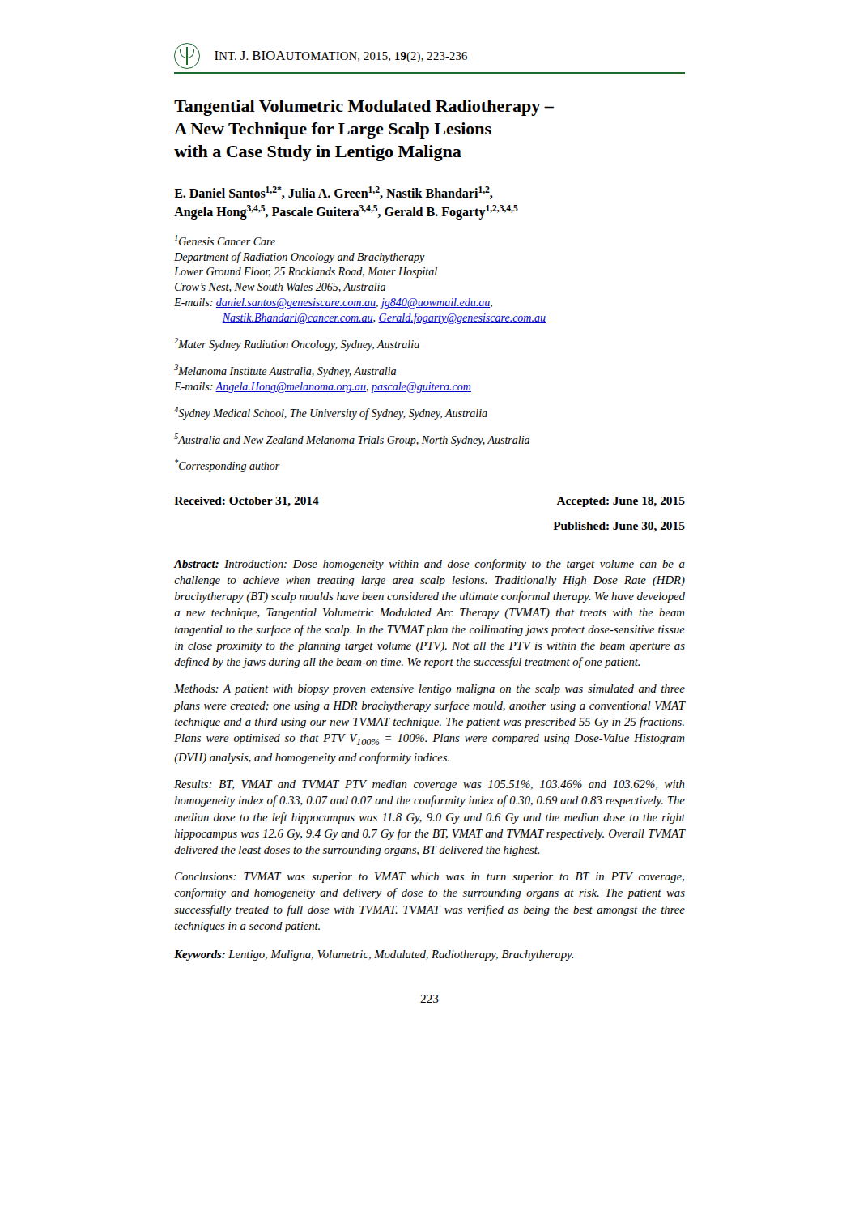INT. J. BIOAUTOMATION, 2015, 19(2), 223-236
Tangential Volumetric Modulated Radiotherapy –
A New Technique for Large Scalp Lesions
with a Case Study in Lentigo Maligna
E. Daniel Santos1,2*, Julia A. Green1,2, Nastik Bhandari1,2,
Angela Hong3,4,5, Pascale Guitera3,4,5, Gerald B. Fogarty1,2,3,4,5
1Genesis Cancer Care
Department of Radiation Oncology and Brachytherapy
Lower Ground Floor, 25 Rocklands Road, Mater Hospital
Crow’s Nest, New South Wales 2065, Australia
E-mails: daniel.santos@genesiscare.com.au, jg840@uowmail.edu.au, Nastik.Bhandari@cancer.com.au, Gerald.fogarty@genesiscare.com.au
2Mater Sydney Radiation Oncology, Sydney, Australia
3Melanoma Institute Australia, Sydney, Australia
E-mails: Angela.Hong@melanoma.org.au, pascale@guitera.com
4Sydney Medical School, The University of Sydney, Sydney, Australia
5Australia and New Zealand Melanoma Trials Group, North Sydney, Australia
*Corresponding author
Received: October 31, 2014 Accepted: June 18, 2015
Published: June 30, 2015
Abstract: Introduction: Dose homogeneity within and dose conformity to the target volume can be a challenge to achieve when treating large area scalp lesions. Traditionally High Dose Rate (HDR) brachytherapy (BT) scalp moulds have been considered the ultimate conformal therapy. We have developed a new technique, Tangential Volumetric Modulated Arc Therapy (TVMAT) that treats with the beam tangential to the surface of the scalp. In the TVMAT plan the collimating jaws protect dose-sensitive tissue in close proximity to the planning target volume (PTV). Not all the PTV is within the beam aperture as defined by the jaws during all the beam-on time. We report the successful treatment of one patient.
Methods: A patient with biopsy proven extensive lentigo maligna on the scalp was simulated and three plans were created; one using a HDR brachytherapy surface mould, another using a conventional VMAT technique and a third using our new TVMAT technique. The patient was prescribed 55 Gy in 25 fractions. Plans were optimised so that PTV V100% = 100%. Plans were compared using Dose-Value Histogram (DVH) analysis, and homogeneity and conformity indices.
Results: BT, VMAT and TVMAT PTV median coverage was 105.51%, 103.46% and 103.62%, with homogeneity index of 0.33, 0.07 and 0.07 and the conformity index of 0.30, 0.69 and 0.83 respectively. The median dose to the left hippocampus was 11.8 Gy, 9.0 Gy and 0.6 Gy and the median dose to the right hippocampus was 12.6 Gy, 9.4 Gy and 0.7 Gy for the BT, VMAT and TVMAT respectively. Overall TVMAT delivered the least doses to the surrounding organs, BT delivered the highest.
Conclusions: TVMAT was superior to VMAT which was in turn superior to BT in PTV coverage, conformity and homogeneity and delivery of dose to the surrounding organs at risk. The patient was successfully treated to full dose with TVMAT. TVMAT was verified as being the best amongst the three techniques in a second patient.
Keywords: Lentigo, Maligna, Volumetric, Modulated, Radiotherapy, Brachytherapy.
223